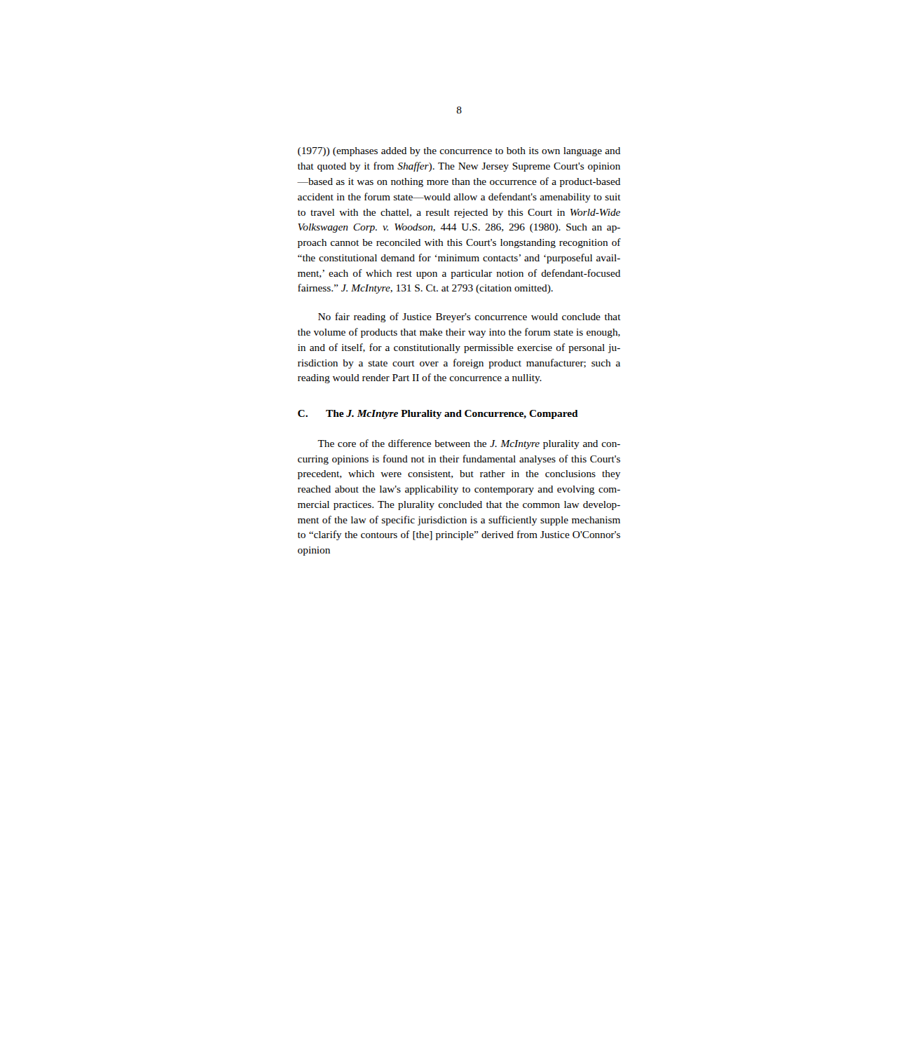8
(1977)) (emphases added by the concurrence to both its own language and that quoted by it from Shaffer). The New Jersey Supreme Court's opinion—based as it was on nothing more than the occurrence of a product-based accident in the forum state—would allow a defendant's amenability to suit to travel with the chattel, a result rejected by this Court in World-Wide Volkswagen Corp. v. Woodson, 444 U.S. 286, 296 (1980). Such an approach cannot be reconciled with this Court's longstanding recognition of “the constitutional demand for ‘minimum contacts’ and ‘purposeful availment,’ each of which rest upon a particular notion of defendant-focused fairness.” J. McIntyre, 131 S. Ct. at 2793 (citation omitted).
No fair reading of Justice Breyer's concurrence would conclude that the volume of products that make their way into the forum state is enough, in and of itself, for a constitutionally permissible exercise of personal jurisdiction by a state court over a foreign product manufacturer; such a reading would render Part II of the concurrence a nullity.
C. The J. McIntyre Plurality and Concurrence, Compared
The core of the difference between the J. McIntyre plurality and concurring opinions is found not in their fundamental analyses of this Court's precedent, which were consistent, but rather in the conclusions they reached about the law's applicability to contemporary and evolving commercial practices. The plurality concluded that the common law development of the law of specific jurisdiction is a sufficiently supple mechanism to “clarify the contours of [the] principle” derived from Justice O'Connor's opinion